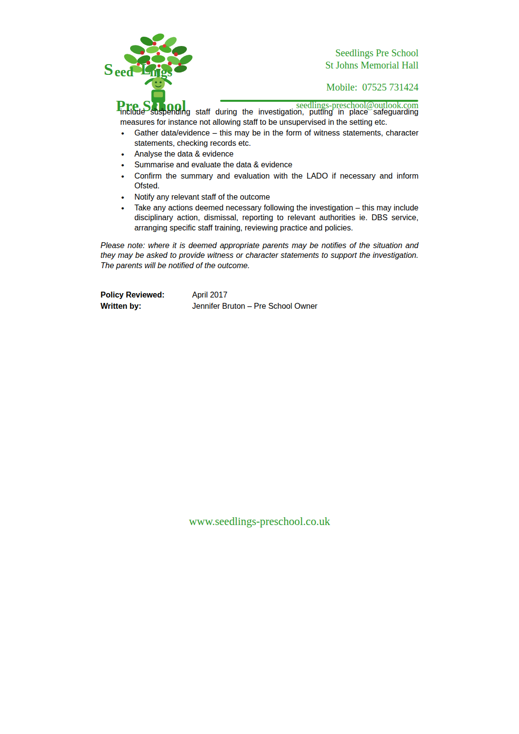S eed L ings Pre School
Seedlings Pre School
St Johns Memorial Hall
Mobile: 07525 731424
seedlings-preschool@outlook.com
include suspending staff during the investigation, putting in place safeguarding measures for instance not allowing staff to be unsupervised in the setting etc.
Gather data/evidence – this may be in the form of witness statements, character statements, checking records etc.
Analyse the data & evidence
Summarise and evaluate the data & evidence
Confirm the summary and evaluation with the LADO if necessary and inform Ofsted.
Notify any relevant staff of the outcome
Take any actions deemed necessary following the investigation – this may include disciplinary action, dismissal, reporting to relevant authorities ie. DBS service, arranging specific staff training, reviewing practice and policies.
Please note: where it is deemed appropriate parents may be notifies of the situation and they may be asked to provide witness or character statements to support the investigation. The parents will be notified of the outcome.
| Policy Reviewed: | April 2017 |
| Written by: | Jennifer Bruton – Pre School Owner |
www.seedlings-preschool.co.uk